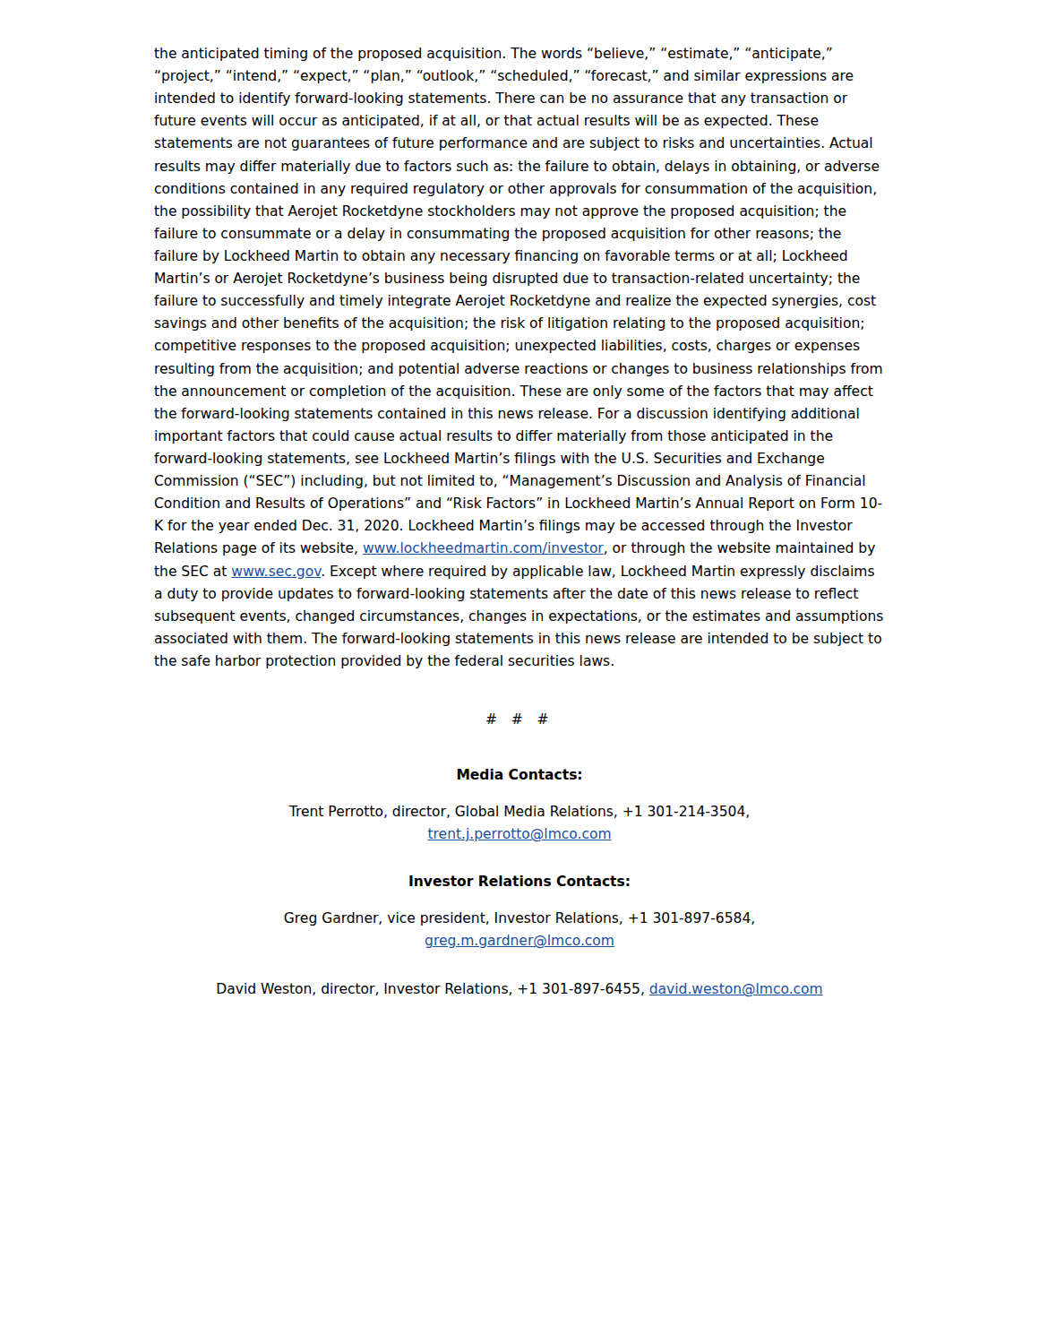the anticipated timing of the proposed acquisition. The words “believe,” “estimate,” “anticipate,” “project,” “intend,” “expect,” “plan,” “outlook,” “scheduled,” “forecast,” and similar expressions are intended to identify forward-looking statements. There can be no assurance that any transaction or future events will occur as anticipated, if at all, or that actual results will be as expected. These statements are not guarantees of future performance and are subject to risks and uncertainties. Actual results may differ materially due to factors such as: the failure to obtain, delays in obtaining, or adverse conditions contained in any required regulatory or other approvals for consummation of the acquisition, the possibility that Aerojet Rocketdyne stockholders may not approve the proposed acquisition; the failure to consummate or a delay in consummating the proposed acquisition for other reasons; the failure by Lockheed Martin to obtain any necessary financing on favorable terms or at all; Lockheed Martin’s or Aerojet Rocketdyne’s business being disrupted due to transaction-related uncertainty; the failure to successfully and timely integrate Aerojet Rocketdyne and realize the expected synergies, cost savings and other benefits of the acquisition; the risk of litigation relating to the proposed acquisition; competitive responses to the proposed acquisition; unexpected liabilities, costs, charges or expenses resulting from the acquisition; and potential adverse reactions or changes to business relationships from the announcement or completion of the acquisition. These are only some of the factors that may affect the forward-looking statements contained in this news release. For a discussion identifying additional important factors that could cause actual results to differ materially from those anticipated in the forward-looking statements, see Lockheed Martin’s filings with the U.S. Securities and Exchange Commission (“SEC”) including, but not limited to, “Management’s Discussion and Analysis of Financial Condition and Results of Operations” and “Risk Factors” in Lockheed Martin’s Annual Report on Form 10-K for the year ended Dec. 31, 2020. Lockheed Martin’s filings may be accessed through the Investor Relations page of its website, www.lockheedmartin.com/investor, or through the website maintained by the SEC at www.sec.gov. Except where required by applicable law, Lockheed Martin expressly disclaims a duty to provide updates to forward-looking statements after the date of this news release to reflect subsequent events, changed circumstances, changes in expectations, or the estimates and assumptions associated with them. The forward-looking statements in this news release are intended to be subject to the safe harbor protection provided by the federal securities laws.
# # #
Media Contacts:
Trent Perrotto, director, Global Media Relations, +1 301-214-3504,
trent.j.perrotto@lmco.com
Investor Relations Contacts:
Greg Gardner, vice president, Investor Relations, +1 301-897-6584,
greg.m.gardner@lmco.com
David Weston, director, Investor Relations, +1 301-897-6455, david.weston@lmco.com